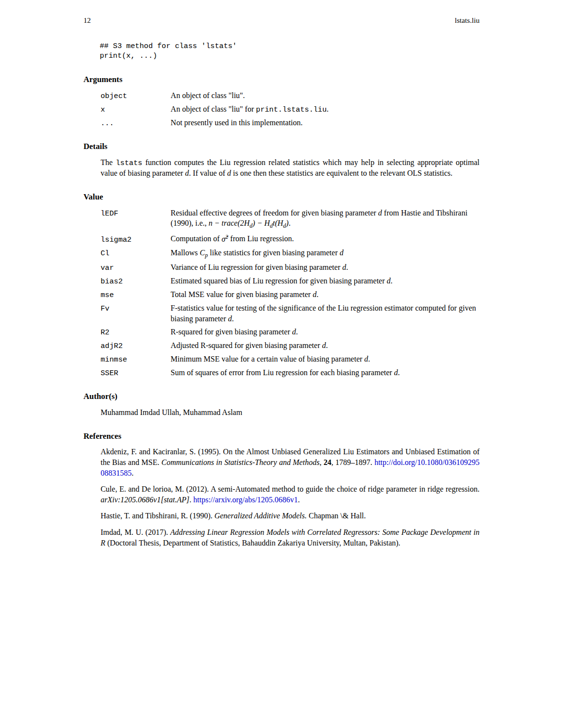12 lstats.liu
## S3 method for class 'lstats'
print(x, ...)
Arguments
object
An object of class "liu".
x
An object of class "liu" for print.lstats.liu.
...
Not presently used in this implementation.
Details
The lstats function computes the Liu regression related statistics which may help in selecting appropriate optimal value of biasing parameter d. If value of d is one then these statistics are equivalent to the relevant OLS statistics.
Value
lEDF
Residual effective degrees of freedom for given biasing parameter d from Hastie and Tibshirani (1990), i.e., n − trace(2Hd) − Hdt(Hd).
lsigma2
Computation of σ̂2 from Liu regression.
Cl
Mallows Cp like statistics for given biasing parameter d
var
Variance of Liu regression for given biasing parameter d.
bias2
Estimated squared bias of Liu regression for given biasing parameter d.
mse
Total MSE value for given biasing parameter d.
Fv
F-statistics value for testing of the significance of the Liu regression estimator computed for given biasing parameter d.
R2
R-squared for given biasing parameter d.
adjR2
Adjusted R-squared for given biasing parameter d.
minmse
Minimum MSE value for a certain value of biasing parameter d.
SSER
Sum of squares of error from Liu regression for each biasing parameter d.
Author(s)
Muhammad Imdad Ullah, Muhammad Aslam
References
Akdeniz, F. and Kaciranlar, S. (1995). On the Almost Unbiased Generalized Liu Estimators and Unbiased Estimation of the Bias and MSE. Communications in Statistics-Theory and Methods, 24, 1789–1897. http://doi.org/10.1080/03610929508831585.
Cule, E. and De lorioa, M. (2012). A semi-Automated method to guide the choice of ridge parameter in ridge regression. arXiv:1205.0686v1[stat.AP]. https://arxiv.org/abs/1205.0686v1.
Hastie, T. and Tibshirani, R. (1990). Generalized Additive Models. Chapman \& Hall.
Imdad, M. U. (2017). Addressing Linear Regression Models with Correlated Regressors: Some Package Development in R (Doctoral Thesis, Department of Statistics, Bahauddin Zakariya University, Multan, Pakistan).